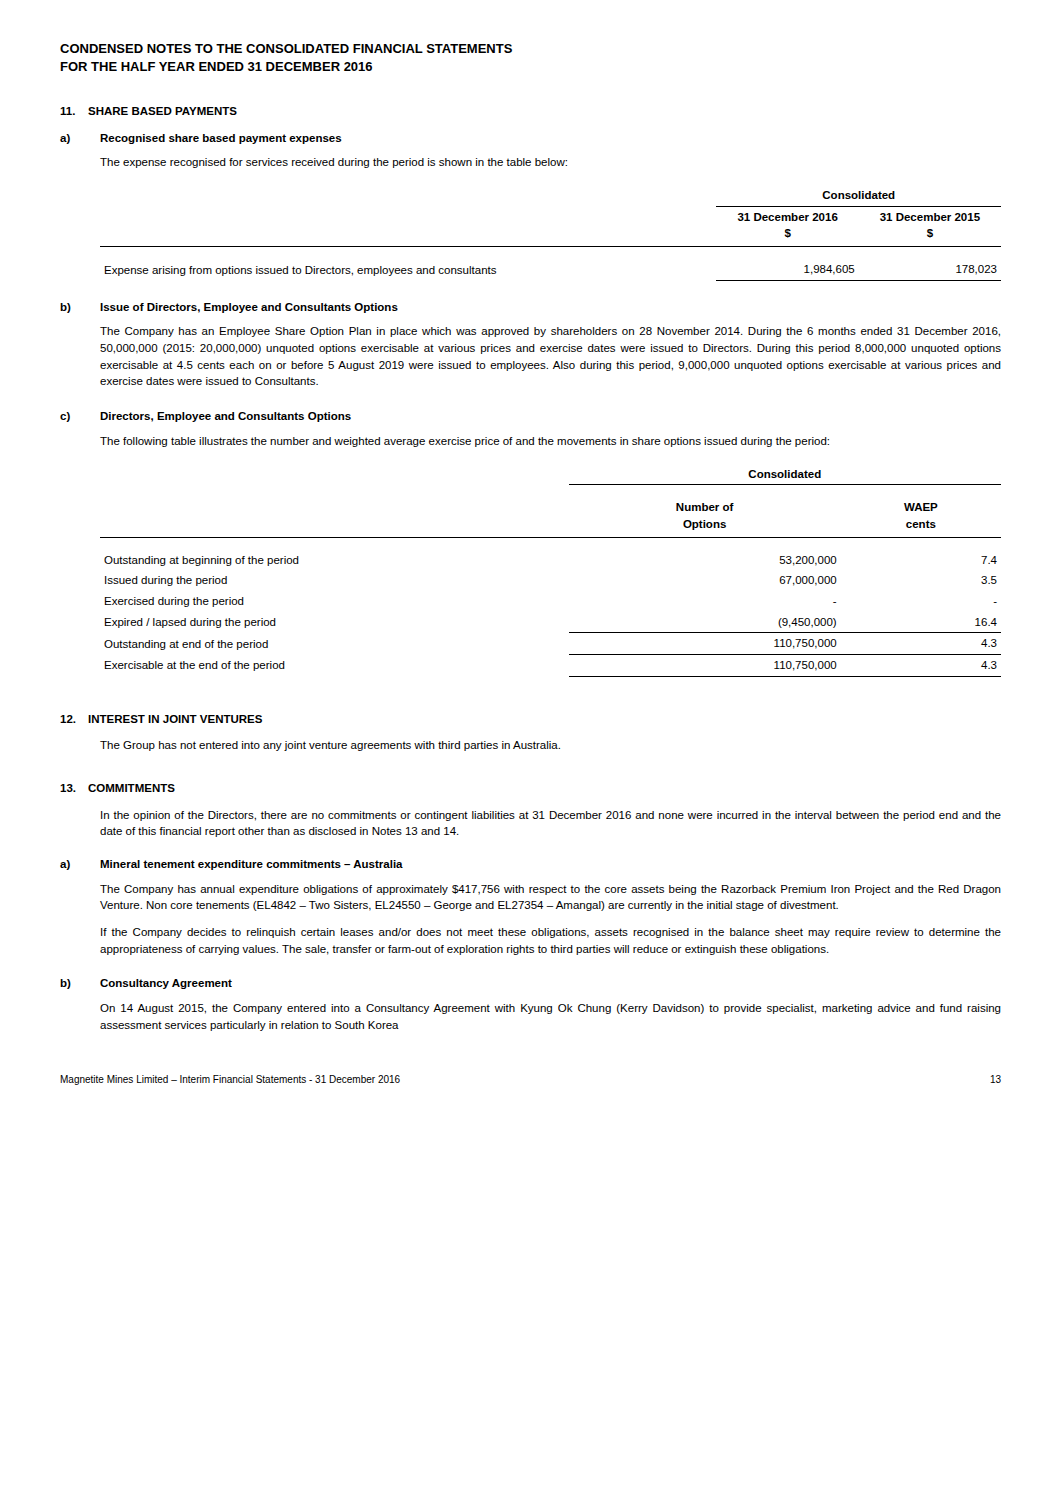CONDENSED NOTES TO THE CONSOLIDATED FINANCIAL STATEMENTS
FOR THE HALF YEAR ENDED 31 DECEMBER 2016
11. SHARE BASED PAYMENTS
a) Recognised share based payment expenses
The expense recognised for services received during the period is shown in the table below:
| | Consolidated |
| | 31 December 2016 $ | 31 December 2015 $ |
| Expense arising from options issued to Directors, employees and consultants | 1,984,605 | 178,023 |
b) Issue of Directors, Employee and Consultants Options
The Company has an Employee Share Option Plan in place which was approved by shareholders on 28 November 2014. During the 6 months ended 31 December 2016, 50,000,000 (2015: 20,000,000) unquoted options exercisable at various prices and exercise dates were issued to Directors. During this period 8,000,000 unquoted options exercisable at 4.5 cents each on or before 5 August 2019 were issued to employees. Also during this period, 9,000,000 unquoted options exercisable at various prices and exercise dates were issued to Consultants.
c) Directors, Employee and Consultants Options
The following table illustrates the number and weighted average exercise price of and the movements in share options issued during the period:
| | Consolidated |
| | Number of Options | WAEP cents |
| Outstanding at beginning of the period | 53,200,000 | 7.4 |
| Issued during the period | 67,000,000 | 3.5 |
| Exercised during the period | - | - |
| Expired / lapsed during the period | (9,450,000) | 16.4 |
| Outstanding at end of the period | 110,750,000 | 4.3 |
| Exercisable at the end of the period | 110,750,000 | 4.3 |
12. INTEREST IN JOINT VENTURES
The Group has not entered into any joint venture agreements with third parties in Australia.
13. COMMITMENTS
In the opinion of the Directors, there are no commitments or contingent liabilities at 31 December 2016 and none were incurred in the interval between the period end and the date of this financial report other than as disclosed in Notes 13 and 14.
a) Mineral tenement expenditure commitments – Australia
The Company has annual expenditure obligations of approximately $417,756 with respect to the core assets being the Razorback Premium Iron Project and the Red Dragon Venture. Non core tenements (EL4842 – Two Sisters, EL24550 – George and EL27354 – Amangal) are currently in the initial stage of divestment.
If the Company decides to relinquish certain leases and/or does not meet these obligations, assets recognised in the balance sheet may require review to determine the appropriateness of carrying values. The sale, transfer or farm-out of exploration rights to third parties will reduce or extinguish these obligations.
b) Consultancy Agreement
On 14 August 2015, the Company entered into a Consultancy Agreement with Kyung Ok Chung (Kerry Davidson) to provide specialist, marketing advice and fund raising assessment services particularly in relation to South Korea
Magnetite Mines Limited – Interim Financial Statements - 31 December 2016 13